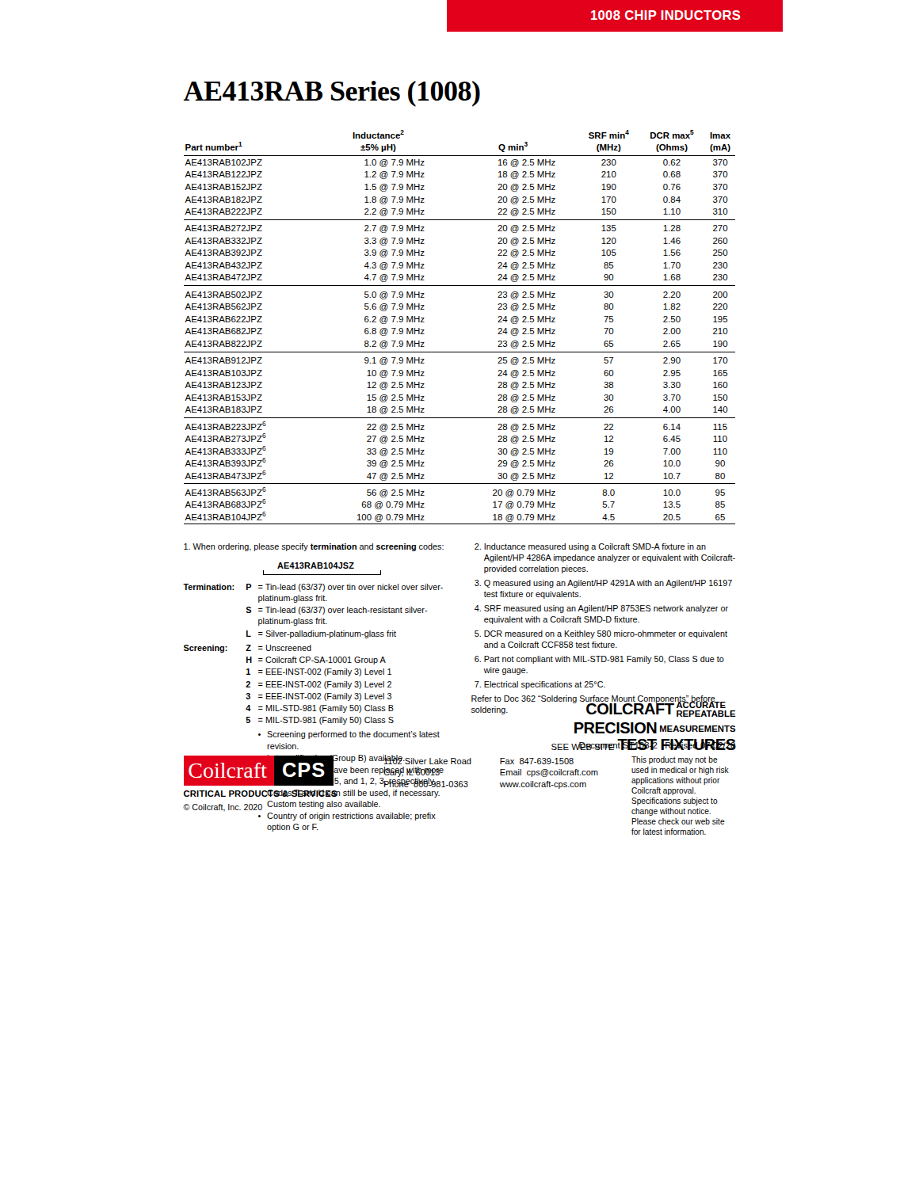1008 CHIP INDUCTORS
AE413RAB Series (1008)
| | Inductance 2 | | SRF min 4 | DCR max 5 | Imax |
| --- | --- | --- | --- | --- | --- |
| Part number 1 | ±5% µH) | Q min 3 | (MHz) | (Ohms) | (mA) |
| AE413RAB102JPZ | 1.0 @ 7.9 MHz | 16 @ 2.5 MHz | 230 | 0.62 | 370 |
| AE413RAB122JPZ | 1.2 @ 7.9 MHz | 18 @ 2.5 MHz | 210 | 0.68 | 370 |
| AE413RAB152JPZ | 1.5 @ 7.9 MHz | 20 @ 2.5 MHz | 190 | 0.76 | 370 |
| AE413RAB182JPZ | 1.8 @ 7.9 MHz | 20 @ 2.5 MHz | 170 | 0.84 | 370 |
| AE413RAB222JPZ | 2.2 @ 7.9 MHz | 22 @ 2.5 MHz | 150 | 1.10 | 310 |
| AE413RAB272JPZ | 2.7 @ 7.9 MHz | 20 @ 2.5 MHz | 135 | 1.28 | 270 |
| AE413RAB332JPZ | 3.3 @ 7.9 MHz | 20 @ 2.5 MHz | 120 | 1.46 | 260 |
| AE413RAB392JPZ | 3.9 @ 7.9 MHz | 22 @ 2.5 MHz | 105 | 1.56 | 250 |
| AE413RAB432JPZ | 4.3 @ 7.9 MHz | 24 @ 2.5 MHz | 85 | 1.70 | 230 |
| AE413RAB472JPZ | 4.7 @ 7.9 MHz | 24 @ 2.5 MHz | 90 | 1.68 | 230 |
| AE413RAB502JPZ | 5.0 @ 7.9 MHz | 23 @ 2.5 MHz | 30 | 2.20 | 200 |
| AE413RAB562JPZ | 5.6 @ 7.9 MHz | 23 @ 2.5 MHz | 80 | 1.82 | 220 |
| AE413RAB622JPZ | 6.2 @ 7.9 MHz | 24 @ 2.5 MHz | 75 | 2.50 | 195 |
| AE413RAB682JPZ | 6.8 @ 7.9 MHz | 24 @ 2.5 MHz | 70 | 2.00 | 210 |
| AE413RAB822JPZ | 8.2 @ 7.9 MHz | 23 @ 2.5 MHz | 65 | 2.65 | 190 |
| AE413RAB912JPZ | 9.1 @ 7.9 MHz | 25 @ 2.5 MHz | 57 | 2.90 | 170 |
| AE413RAB103JPZ | 10 @ 7.9 MHz | 24 @ 2.5 MHz | 60 | 2.95 | 165 |
| AE413RAB123JPZ | 12 @ 2.5 MHz | 28 @ 2.5 MHz | 38 | 3.30 | 160 |
| AE413RAB153JPZ | 15 @ 2.5 MHz | 28 @ 2.5 MHz | 30 | 3.70 | 150 |
| AE413RAB183JPZ | 18 @ 2.5 MHz | 28 @ 2.5 MHz | 26 | 4.00 | 140 |
| AE413RAB223JPZ 6 | 22 @ 2.5 MHz | 28 @ 2.5 MHz | 22 | 6.14 | 115 |
| AE413RAB273JPZ 6 | 27 @ 2.5 MHz | 28 @ 2.5 MHz | 12 | 6.45 | 110 |
| AE413RAB333JPZ 6 | 33 @ 2.5 MHz | 30 @ 2.5 MHz | 19 | 7.00 | 110 |
| AE413RAB393JPZ 6 | 39 @ 2.5 MHz | 29 @ 2.5 MHz | 26 | 10.0 | 90 |
| AE413RAB473JPZ 6 | 47 @ 2.5 MHz | 30 @ 2.5 MHz | 12 | 10.7 | 80 |
| AE413RAB563JPZ 6 | 56 @ 2.5 MHz | 20 @ 0.79 MHz | 8.0 | 10.0 | 95 |
| AE413RAB683JPZ 6 | 68 @ 0.79 MHz | 17 @ 0.79 MHz | 5.7 | 13.5 | 85 |
| AE413RAB104JPZ 6 | 100 @ 0.79 MHz | 18 @ 0.79 MHz | 4.5 | 20.5 | 65 |
1. When ordering, please specify termination and screening codes:
AE413RAB104JSZ
Termination:
P
= Tin-lead (63/37) over tin over nickel over silver-platinum-glass frit.
S
= Tin-lead (63/37) over leach-resistant silver-platinum-glass frit.
L
= Silver-palladium-platinum-glass frit
Screening:
Z
= Unscreened
H
= Coilcraft CP-SA-10001 Group A
1
= EEE-INST-002 (Family 3) Level 1
2
= EEE-INST-002 (Family 3) Level 2
3
= EEE-INST-002 (Family 3) Level 3
4
= MIL-STD-981 (Family 50) Class B
5
= MIL-STD-981 (Family 50) Class S
Screening performed to the document’s latest revision.
Lot qualification (Group B) available.
Testing T and U have been replaced with more detailed codes 4, 5, and 1, 2, 3, respectively. Codes T and U can still be used, if necessary. Custom testing also available.
Country of origin restrictions available; prefix option G or F.
Inductance measured using a Coilcraft SMD-A fixture in an Agilent/HP 4286A impedance analyzer or equivalent with Coilcraft-provided correlation pieces.
Q measured using an Agilent/HP 4291A with an Agilent/HP 16197 test fixture or equivalents.
SRF measured using an Agilent/HP 8753ES network analyzer or equivalent with a Coilcraft SMD-D fixture.
DCR measured on a Keithley 580 micro-ohmmeter or equivalent and a Coilcraft CCF858 test fixture.
Part not compliant with MIL-STD-981 Family 50, Class S due to wire gauge.
Electrical specifications at 25°C.
Refer to Doc 362 “Soldering Surface Mount Components” before soldering.
COILCRAFTACCURATE
REPEATABLE
PRECISIONMEASUREMENTS
SEE WEB SITETEST FIXTURES
Document ST103-2 Revised 07/02/20
Coilcraft
CPS
CRITICAL PRODUCTS & SERVICES
© Coilcraft, Inc. 2020
1102 Silver Lake Road
Cary, IL 60013
Phone 800-981-0363
Fax 847-639-1508
Email cps@coilcraft.com
www.coilcraft-cps.com
This product may not be used in medical or high risk applications without prior Coilcraft approval. Specifications subject to change without notice. Please check our web site for latest information.